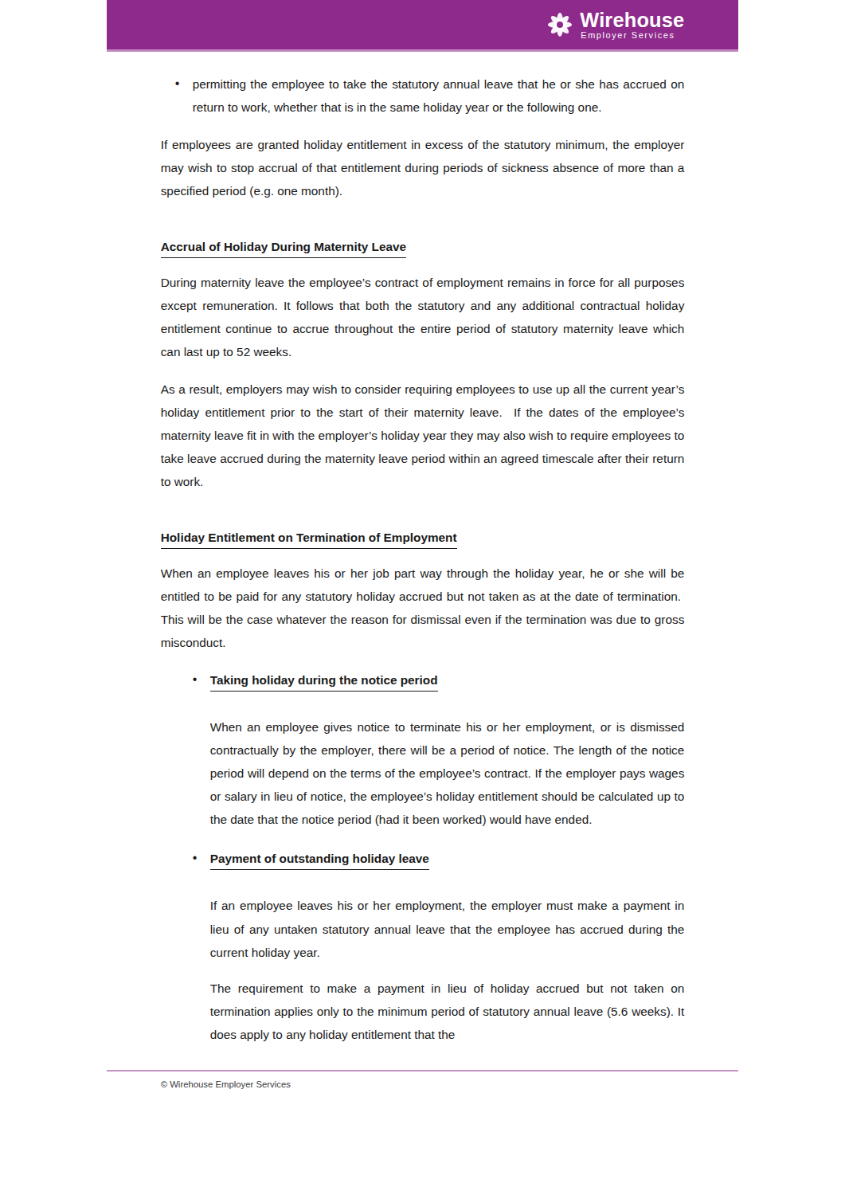Wirehouse Employer Services
permitting the employee to take the statutory annual leave that he or she has accrued on return to work, whether that is in the same holiday year or the following one.
If employees are granted holiday entitlement in excess of the statutory minimum, the employer may wish to stop accrual of that entitlement during periods of sickness absence of more than a specified period (e.g. one month).
Accrual of Holiday During Maternity Leave
During maternity leave the employee’s contract of employment remains in force for all purposes except remuneration. It follows that both the statutory and any additional contractual holiday entitlement continue to accrue throughout the entire period of statutory maternity leave which can last up to 52 weeks.
As a result, employers may wish to consider requiring employees to use up all the current year’s holiday entitlement prior to the start of their maternity leave. If the dates of the employee’s maternity leave fit in with the employer’s holiday year they may also wish to require employees to take leave accrued during the maternity leave period within an agreed timescale after their return to work.
Holiday Entitlement on Termination of Employment
When an employee leaves his or her job part way through the holiday year, he or she will be entitled to be paid for any statutory holiday accrued but not taken as at the date of termination. This will be the case whatever the reason for dismissal even if the termination was due to gross misconduct.
Taking holiday during the notice period
When an employee gives notice to terminate his or her employment, or is dismissed contractually by the employer, there will be a period of notice. The length of the notice period will depend on the terms of the employee’s contract. If the employer pays wages or salary in lieu of notice, the employee’s holiday entitlement should be calculated up to the date that the notice period (had it been worked) would have ended.
Payment of outstanding holiday leave
If an employee leaves his or her employment, the employer must make a payment in lieu of any untaken statutory annual leave that the employee has accrued during the current holiday year.
The requirement to make a payment in lieu of holiday accrued but not taken on termination applies only to the minimum period of statutory annual leave (5.6 weeks). It does apply to any holiday entitlement that the
© Wirehouse Employer Services